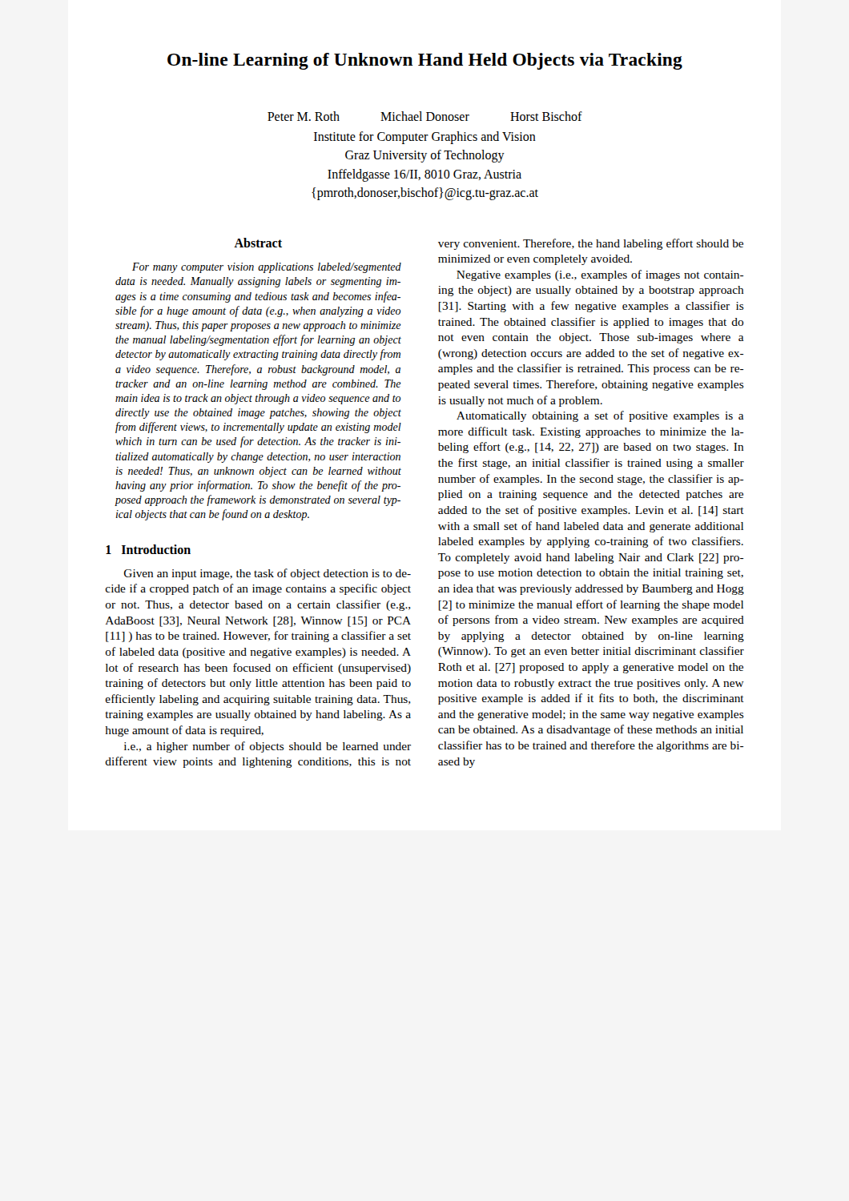On-line Learning of Unknown Hand Held Objects via Tracking
Peter M. Roth Michael Donoser Horst Bischof Institute for Computer Graphics and Vision Graz University of Technology Inffeldgasse 16/II, 8010 Graz, Austria {pmroth,donoser,bischof}@icg.tu-graz.ac.at
Abstract
For many computer vision applications labeled/segmented data is needed. Manually assigning labels or segmenting images is a time consuming and tedious task and becomes infeasible for a huge amount of data (e.g., when analyzing a video stream). Thus, this paper proposes a new approach to minimize the manual labeling/segmentation effort for learning an object detector by automatically extracting training data directly from a video sequence. Therefore, a robust background model, a tracker and an on-line learning method are combined. The main idea is to track an object through a video sequence and to directly use the obtained image patches, showing the object from different views, to incrementally update an existing model which in turn can be used for detection. As the tracker is initialized automatically by change detection, no user interaction is needed! Thus, an unknown object can be learned without having any prior information. To show the benefit of the proposed approach the framework is demonstrated on several typical objects that can be found on a desktop.
1 Introduction
Given an input image, the task of object detection is to decide if a cropped patch of an image contains a specific object or not. Thus, a detector based on a certain classifier (e.g., AdaBoost [33], Neural Network [28], Winnow [15] or PCA [11] ) has to be trained. However, for training a classifier a set of labeled data (positive and negative examples) is needed. A lot of research has been focused on efficient (unsupervised) training of detectors but only little attention has been paid to efficiently labeling and acquiring suitable training data. Thus, training examples are usually obtained by hand labeling. As a huge amount of data is required,
i.e., a higher number of objects should be learned under different view points and lightening conditions, this is not very convenient. Therefore, the hand labeling effort should be minimized or even completely avoided.
Negative examples (i.e., examples of images not containing the object) are usually obtained by a bootstrap approach [31]. Starting with a few negative examples a classifier is trained. The obtained classifier is applied to images that do not even contain the object. Those sub-images where a (wrong) detection occurs are added to the set of negative examples and the classifier is retrained. This process can be repeated several times. Therefore, obtaining negative examples is usually not much of a problem.
Automatically obtaining a set of positive examples is a more difficult task. Existing approaches to minimize the labeling effort (e.g., [14, 22, 27]) are based on two stages. In the first stage, an initial classifier is trained using a smaller number of examples. In the second stage, the classifier is applied on a training sequence and the detected patches are added to the set of positive examples. Levin et al. [14] start with a small set of hand labeled data and generate additional labeled examples by applying co-training of two classifiers. To completely avoid hand labeling Nair and Clark [22] propose to use motion detection to obtain the initial training set, an idea that was previously addressed by Baumberg and Hogg [2] to minimize the manual effort of learning the shape model of persons from a video stream. New examples are acquired by applying a detector obtained by on-line learning (Winnow). To get an even better initial discriminant classifier Roth et al. [27] proposed to apply a generative model on the motion data to robustly extract the true positives only. A new positive example is added if it fits to both, the discriminant and the generative model; in the same way negative examples can be obtained. As a disadvantage of these methods an initial classifier has to be trained and therefore the algorithms are biased by